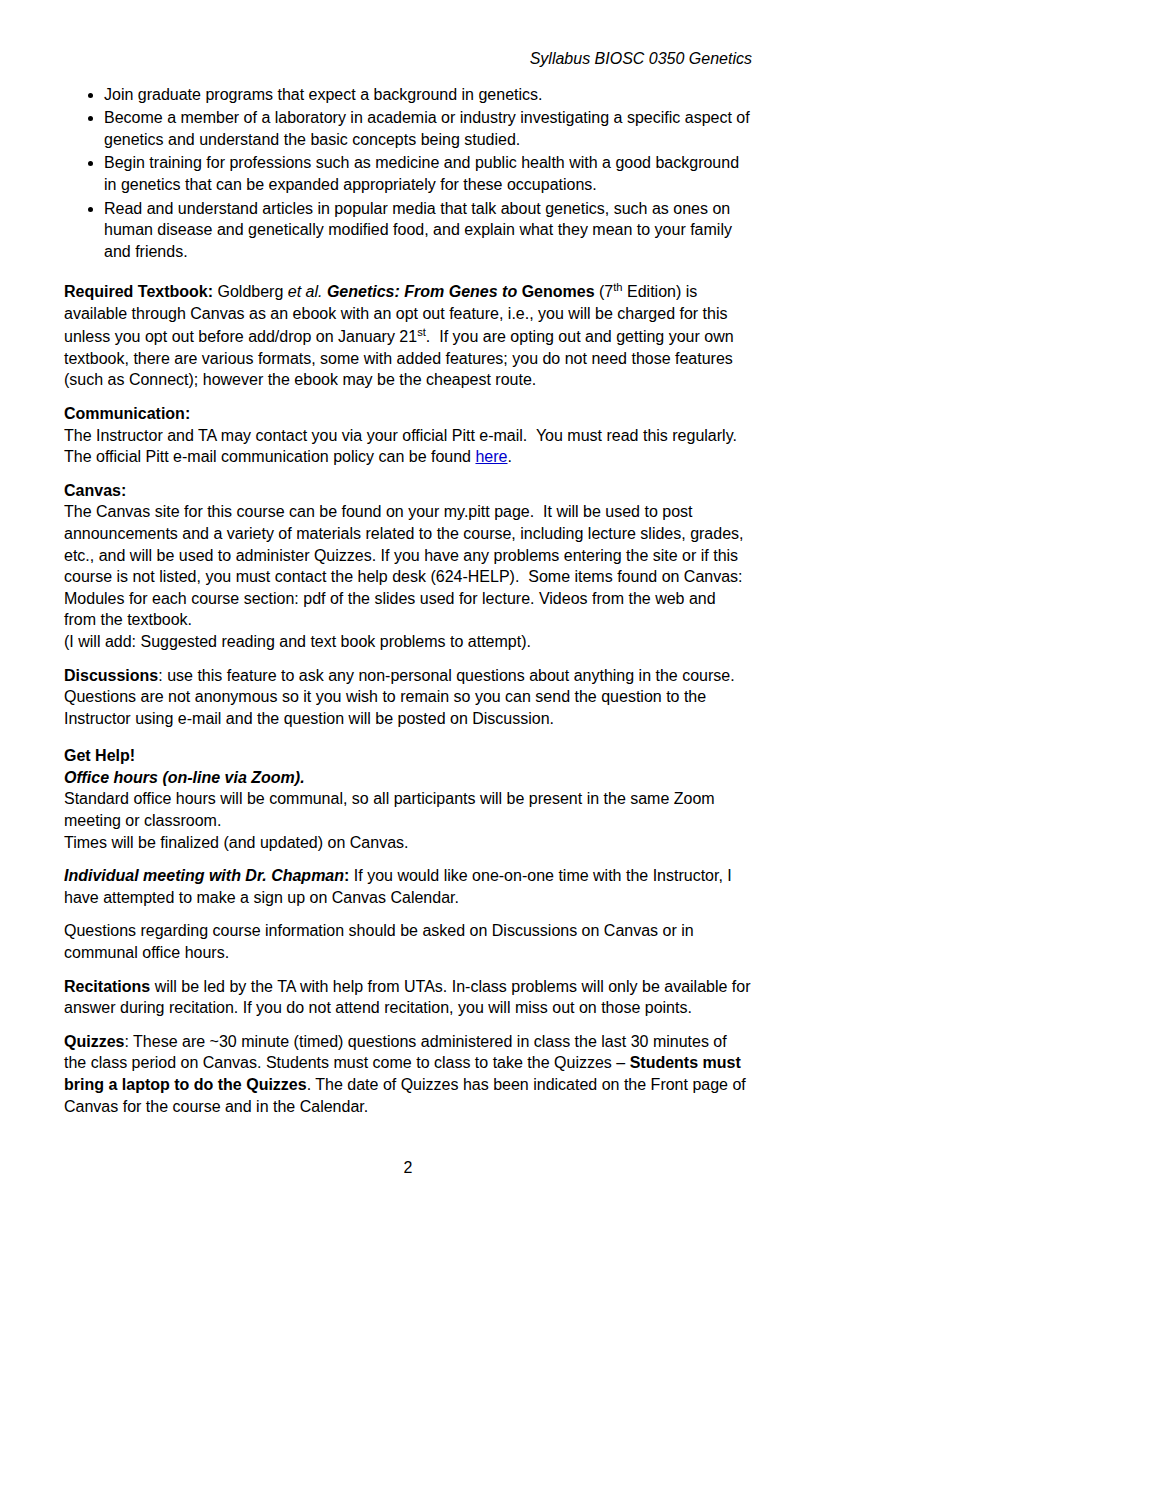Syllabus BIOSC 0350 Genetics
Join graduate programs that expect a background in genetics.
Become a member of a laboratory in academia or industry investigating a specific aspect of genetics and understand the basic concepts being studied.
Begin training for professions such as medicine and public health with a good background in genetics that can be expanded appropriately for these occupations.
Read and understand articles in popular media that talk about genetics, such as ones on human disease and genetically modified food, and explain what they mean to your family and friends.
Required Textbook: Goldberg et al. Genetics: From Genes to Genomes (7th Edition) is available through Canvas as an ebook with an opt out feature, i.e., you will be charged for this unless you opt out before add/drop on January 21st. If you are opting out and getting your own textbook, there are various formats, some with added features; you do not need those features (such as Connect); however the ebook may be the cheapest route.
Communication:
The Instructor and TA may contact you via your official Pitt e-mail. You must read this regularly. The official Pitt e-mail communication policy can be found here.
Canvas:
The Canvas site for this course can be found on your my.pitt page. It will be used to post announcements and a variety of materials related to the course, including lecture slides, grades, etc., and will be used to administer Quizzes. If you have any problems entering the site or if this course is not listed, you must contact the help desk (624-HELP). Some items found on Canvas: Modules for each course section: pdf of the slides used for lecture. Videos from the web and from the textbook.
(I will add: Suggested reading and text book problems to attempt).
Discussions: use this feature to ask any non-personal questions about anything in the course. Questions are not anonymous so it you wish to remain so you can send the question to the Instructor using e-mail and the question will be posted on Discussion.
Get Help!
Office hours (on-line via Zoom).
Standard office hours will be communal, so all participants will be present in the same Zoom meeting or classroom.
Times will be finalized (and updated) on Canvas.
Individual meeting with Dr. Chapman: If you would like one-on-one time with the Instructor, I have attempted to make a sign up on Canvas Calendar.
Questions regarding course information should be asked on Discussions on Canvas or in communal office hours.
Recitations will be led by the TA with help from UTAs. In-class problems will only be available for answer during recitation. If you do not attend recitation, you will miss out on those points.
Quizzes: These are ~30 minute (timed) questions administered in class the last 30 minutes of the class period on Canvas. Students must come to class to take the Quizzes – Students must bring a laptop to do the Quizzes. The date of Quizzes has been indicated on the Front page of Canvas for the course and in the Calendar.
2